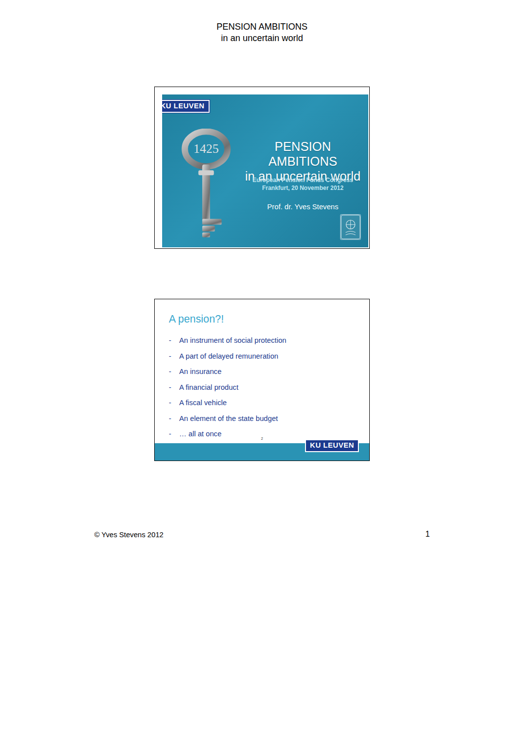PENSION AMBITIONS
in an uncertain world
KU LEUVEN
1425
PENSION AMBITIONS
in an uncertain world
European Pension Funds Congress
Frankfurt, 20 November 2012
Prof. dr. Yves Stevens
A pension?!
-An instrument of social protection
-A part of delayed remuneration
-An insurance
-A financial product
-A fiscal vehicle
-An element of the state budget
-… all at once
2
KU LEUVEN
© Yves Stevens 2012
1